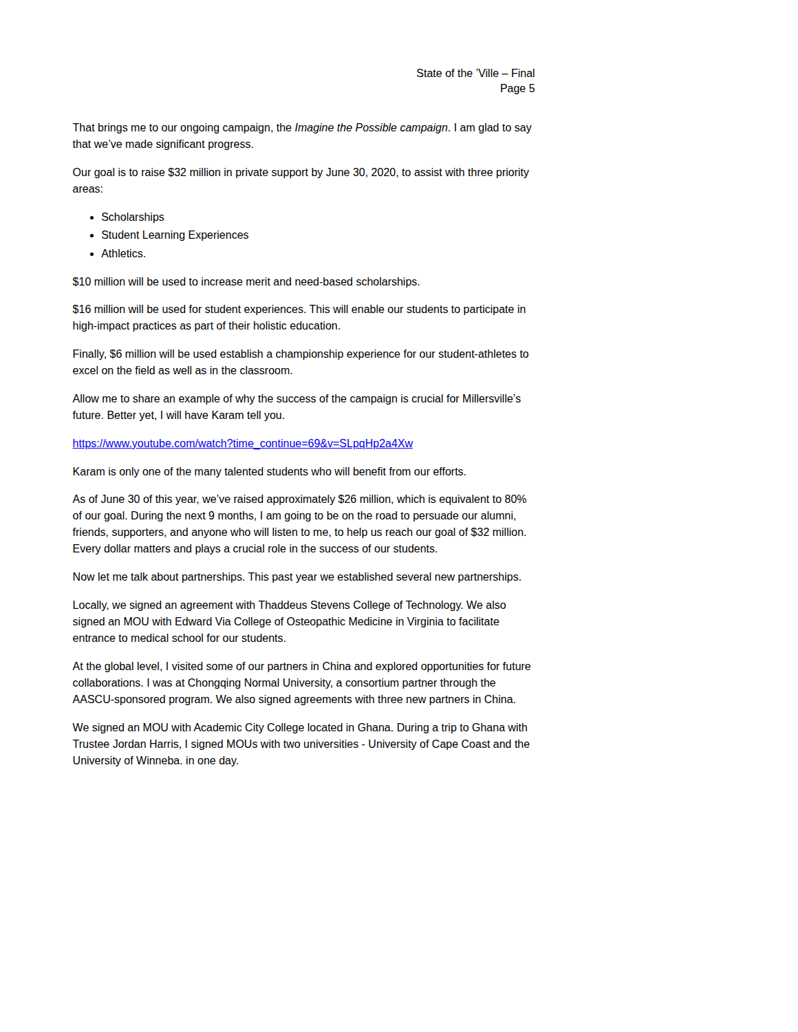State of the ’Ville – Final
Page 5
That brings me to our ongoing campaign, the Imagine the Possible campaign. I am glad to say that we’ve made significant progress.
Our goal is to raise $32 million in private support by June 30, 2020, to assist with three priority areas:
Scholarships
Student Learning Experiences
Athletics.
$10 million will be used to increase merit and need-based scholarships.
$16 million will be used for student experiences. This will enable our students to participate in high-impact practices as part of their holistic education.
Finally, $6 million will be used establish a championship experience for our student-athletes to excel on the field as well as in the classroom.
Allow me to share an example of why the success of the campaign is crucial for Millersville’s future. Better yet, I will have Karam tell you.
https://www.youtube.com/watch?time_continue=69&v=SLpqHp2a4Xw
Karam is only one of the many talented students who will benefit from our efforts.
As of June 30 of this year, we’ve raised approximately $26 million, which is equivalent to 80% of our goal. During the next 9 months, I am going to be on the road to persuade our alumni, friends, supporters, and anyone who will listen to me, to help us reach our goal of $32 million. Every dollar matters and plays a crucial role in the success of our students.
Now let me talk about partnerships. This past year we established several new partnerships.
Locally, we signed an agreement with Thaddeus Stevens College of Technology. We also signed an MOU with Edward Via College of Osteopathic Medicine in Virginia to facilitate entrance to medical school for our students.
At the global level, I visited some of our partners in China and explored opportunities for future collaborations. I was at Chongqing Normal University, a consortium partner through the AASCU-sponsored program. We also signed agreements with three new partners in China.
We signed an MOU with Academic City College located in Ghana. During a trip to Ghana with Trustee Jordan Harris, I signed MOUs with two universities - University of Cape Coast and the University of Winneba. in one day.